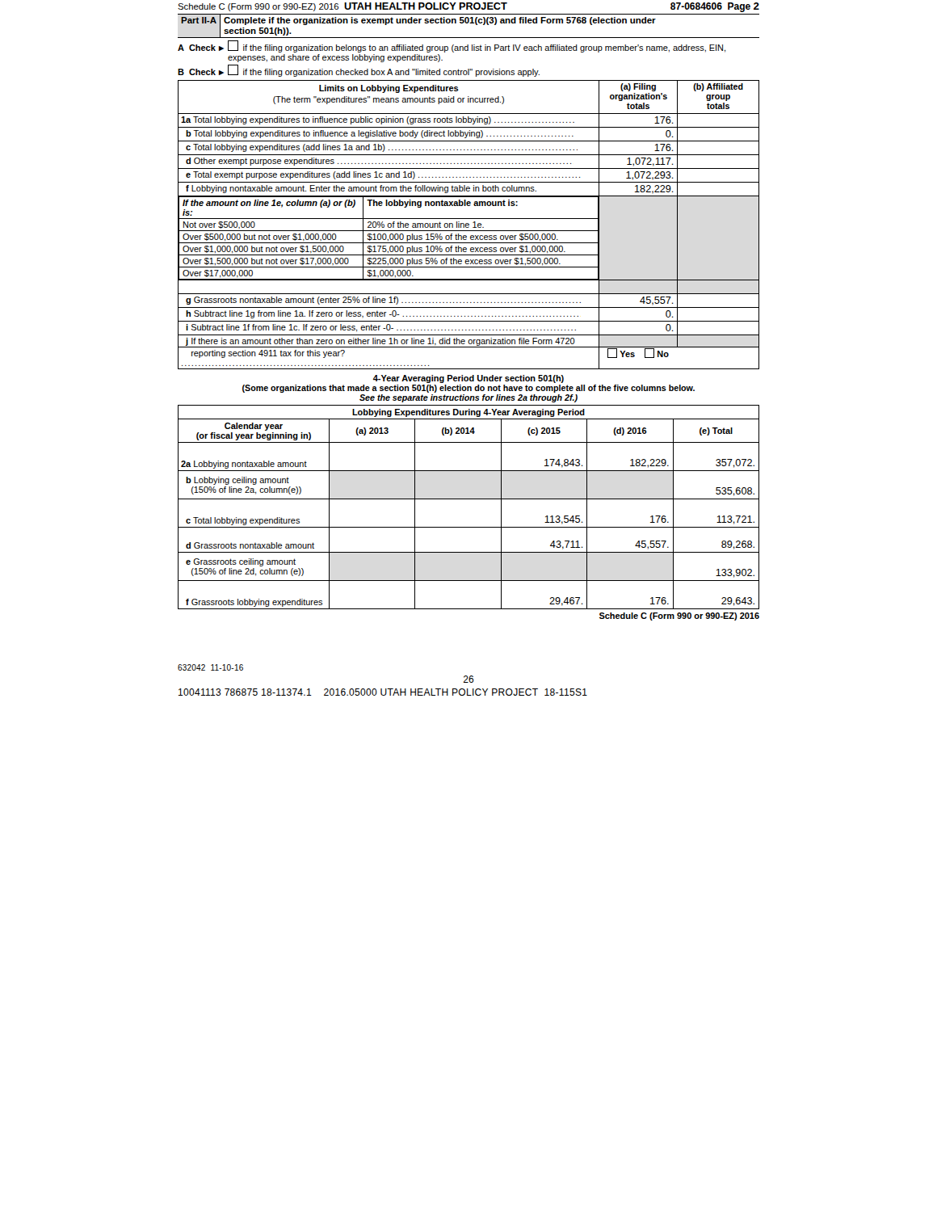Schedule C (Form 990 or 990-EZ) 2016 UTAH HEALTH POLICY PROJECT
87-0684606 Page 2
Part II-A
Complete if the organization is exempt under section 501(c)(3) and filed Form 5768 (election under
section 501(h)).
A Check► if the filing organization belongs to an affiliated group (and list in Part IV each affiliated group member's name, address, EIN,
expenses, and share of excess lobbying expenditures).
B Check► if the filing organization checked box A and "limited control" provisions apply.
| Limits on Lobbying Expenditures (The term "expenditures" means amounts paid or incurred.) | (a) Filing organization's totals | (b) Affiliated group totals |
| 1a Total lobbying expenditures to influence public opinion (grass roots lobbying) .............................. | 176. | |
| b Total lobbying expenditures to influence a legislative body (direct lobbying) .................................. | 0. | |
| c Total lobbying expenditures (add lines 1a and 1b) ................................................................. | 176. | |
| d Other exempt purpose expenditures ......................................................................... | 1,072,117. | |
| e Total exempt purpose expenditures (add lines 1c and 1d) .......................................................... | 1,072,293. | |
| f Lobbying nontaxable amount. Enter the amount from the following table in both columns. | 182,229. | |
| / If the amount on line 1e, column (a) or (b) is: / The lobbying nontaxable amount is: / / Not over $500,000 / 20% of the amount on line 1e. / / Over $500,000 but not over $1,000,000 / $100,000 plus 15% of the excess over $500,000. / / Over $1,000,000 but not over $1,500,000 / $175,000 plus 10% of the excess over $1,000,000. / / Over $1,500,000 but not over $17,000,000 / $225,000 plus 5% of the excess over $1,500,000. / / Over $17,000,000 / $1,000,000. / | | |
| g Grassroots nontaxable amount (enter 25% of line 1f) ..................................................... | 45,557. | |
| h Subtract line 1g from line 1a. If zero or less, enter -0- ..................................................... | 0. | |
| i Subtract line 1f from line 1c. If zero or less, enter -0- ..................................................... | 0. | |
| j If there is an amount other than zero on either line 1h or line 1i, did the organization file Form 4720 | | |
| reporting section 4911 tax for this year? ......................................................................... | Yes No |
4-Year Averaging Period Under section 501(h)
(Some organizations that made a section 501(h) election do not have to complete all of the five columns below.
See the separate instructions for lines 2a through 2f.)
| Lobbying Expenditures During 4-Year Averaging Period |
| Calendar year (or fiscal year beginning in) | (a) 2013 | (b) 2014 | (c) 2015 | (d) 2016 | (e) Total |
| 2a Lobbying nontaxable amount | | | 174,843. | 182,229. | 357,072. |
| b Lobbying ceiling amount (150% of line 2a, column(e)) | | | | | 535,608. |
| c Total lobbying expenditures | | | 113,545. | 176. | 113,721. |
| d Grassroots nontaxable amount | | | 43,711. | 45,557. | 89,268. |
| e Grassroots ceiling amount (150% of line 2d, column (e)) | | | | | 133,902. |
| f Grassroots lobbying expenditures | | | 29,467. | 176. | 29,643. |
Schedule C (Form 990 or 990-EZ) 2016
632042 11-10-16
26
10041113 786875 18-11374.1 2016.05000 UTAH HEALTH POLICY PROJECT 18-115S1